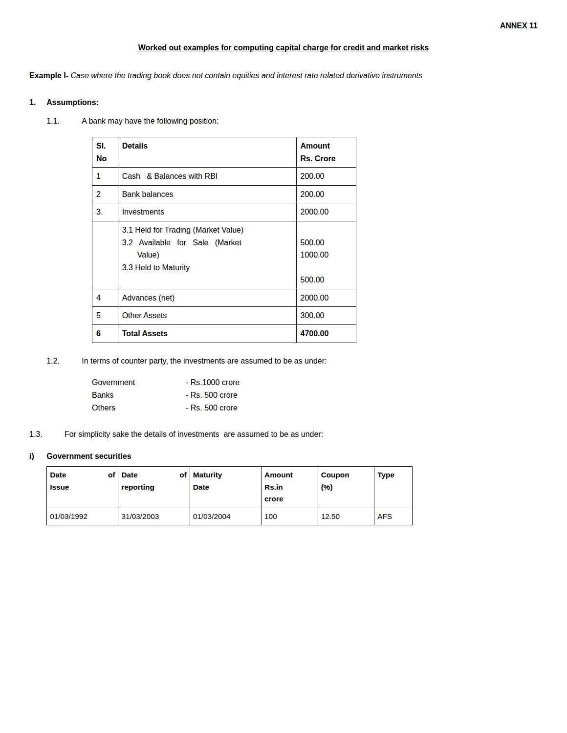ANNEX 11
Worked out examples for computing capital charge for credit and market risks
Example I- Case where the trading book does not contain equities and interest rate related derivative instruments
1. Assumptions:
1.1. A bank may have the following position:
| Sl. No | Details | Amount Rs. Crore |
| --- | --- | --- |
| 1 | Cash & Balances with RBI | 200.00 |
| 2 | Bank balances | 200.00 |
| 3. | Investments | 2000.00 |
| | 3.1 Held for Trading (Market Value) 3.2 Available for Sale (Market Value) 3.3 Held to Maturity | 500.00 1000.00 500.00 |
| 4 | Advances (net) | 2000.00 |
| 5 | Other Assets | 300.00 |
| 6 | Total Assets | 4700.00 |
1.2. In terms of counter party, the investments are assumed to be as under:
Government- Rs.1000 crore
Banks- Rs. 500 crore
Others- Rs. 500 crore
1.3. For simplicity sake the details of investments are assumed to be as under:
i) Government securities
| Date of Issue | Date of reporting | Maturity Date | Amount Rs.in crore | Coupon (%) | Type |
| --- | --- | --- | --- | --- | --- |
| 01/03/1992 | 31/03/2003 | 01/03/2004 | 100 | 12.50 | AFS |